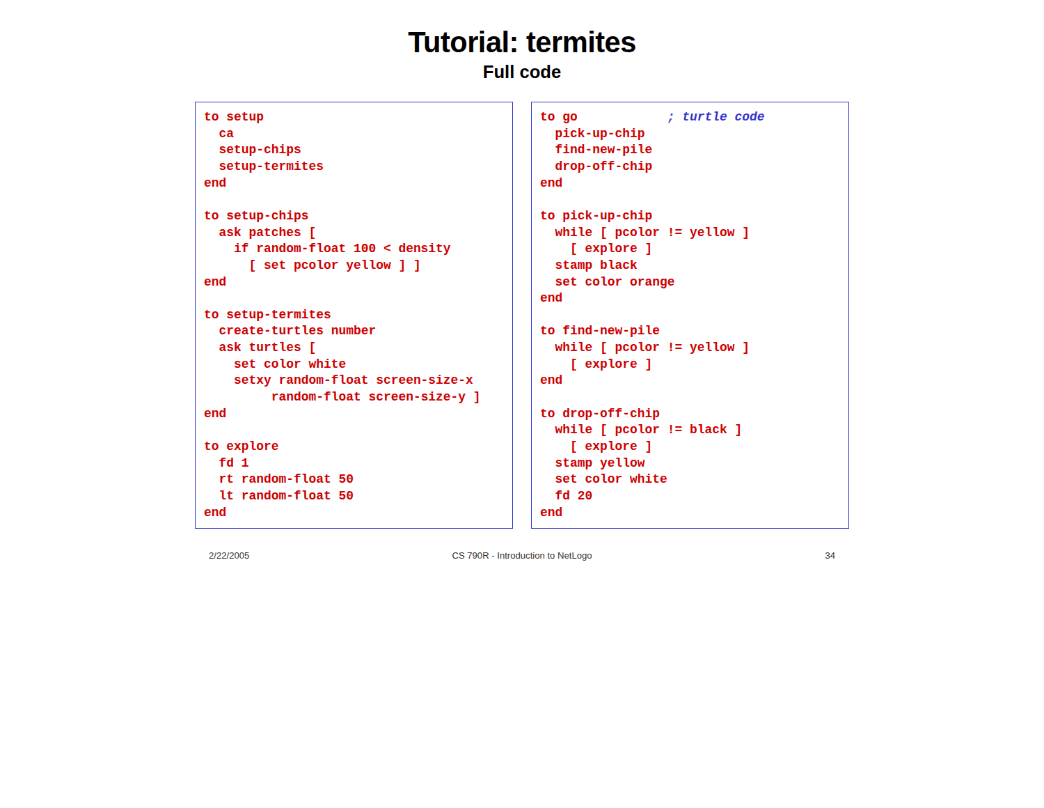Tutorial: termites
Full code
to setup
  ca
  setup-chips
  setup-termites
end

to setup-chips
  ask patches [
    if random-float 100 < density
      [ set pcolor yellow ] ]
end

to setup-termites
  create-turtles number
  ask turtles [
    set color white
    setxy random-float screen-size-x
         random-float screen-size-y ]
end

to explore
  fd 1
  rt random-float 50
  lt random-float 50
end
to go            ; turtle code
  pick-up-chip
  find-new-pile
  drop-off-chip
end

to pick-up-chip
  while [ pcolor != yellow ]
    [ explore ]
  stamp black
  set color orange
end

to find-new-pile
  while [ pcolor != yellow ]
    [ explore ]
end

to drop-off-chip
  while [ pcolor != black ]
    [ explore ]
  stamp yellow
  set color white
  fd 20
end
2/22/2005
CS 790R - Introduction to NetLogo
34